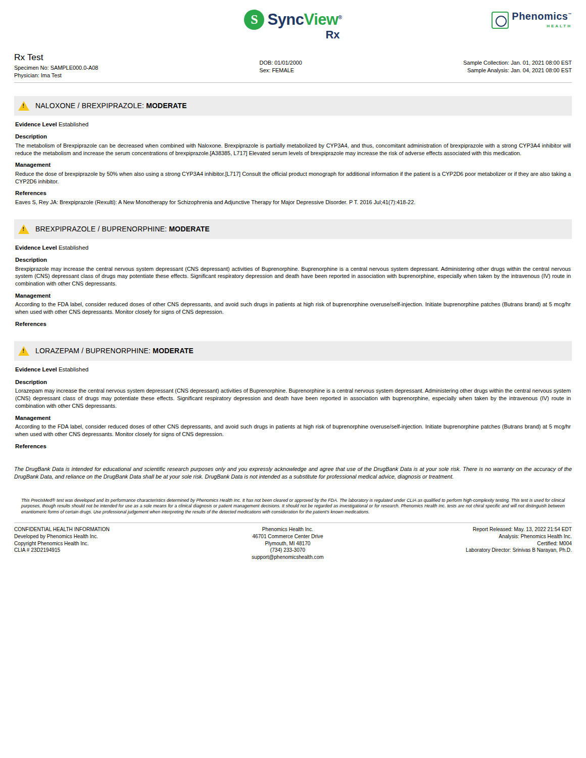S
SyncView®
Rx
Phenomics™
HEALTH
Rx Test
Specimen No: SAMPLE000.0-A08
Physician: Ima Test
DOB: 01/01/2000
Sex: FEMALE
Sample Collection: Jan. 01, 2021 08:00 EST
Sample Analysis: Jan. 04, 2021 08:00 EST
NALOXONE / BREXPIPRAZOLE: MODERATE
Evidence Level Established
Description
The metabolism of Brexpiprazole can be decreased when combined with Naloxone. Brexpiprazole is partially metabolized by CYP3A4, and thus, concomitant administration of brexpiprazole with a strong CYP3A4 inhibitor will reduce the metabolism and increase the serum concentrations of brexpiprazole.[A38385, L717] Elevated serum levels of brexpiprazole may increase the risk of adverse effects associated with this medication.
Management
Reduce the dose of brexpiprazole by 50% when also using a strong CYP3A4 inhibitor.[L717] Consult the official product monograph for additional information if the patient is a CYP2D6 poor metabolizer or if they are also taking a CYP2D6 inhibitor.
References
Eaves S, Rey JA: Brexpiprazole (Rexulti): A New Monotherapy for Schizophrenia and Adjunctive Therapy for Major Depressive Disorder. P T. 2016 Jul;41(7):418-22.
BREXPIPRAZOLE / BUPRENORPHINE: MODERATE
Evidence Level Established
Description
Brexpiprazole may increase the central nervous system depressant (CNS depressant) activities of Buprenorphine. Buprenorphine is a central nervous system depressant. Administering other drugs within the central nervous system (CNS) depressant class of drugs may potentiate these effects. Significant respiratory depression and death have been reported in association with buprenorphine, especially when taken by the intravenous (IV) route in combination with other CNS depressants.
Management
According to the FDA label, consider reduced doses of other CNS depressants, and avoid such drugs in patients at high risk of buprenorphine overuse/self-injection. Initiate buprenorphine patches (Butrans brand) at 5 mcg/hr when used with other CNS depressants. Monitor closely for signs of CNS depression.
References
LORAZEPAM / BUPRENORPHINE: MODERATE
Evidence Level Established
Description
Lorazepam may increase the central nervous system depressant (CNS depressant) activities of Buprenorphine. Buprenorphine is a central nervous system depressant. Administering other drugs within the central nervous system (CNS) depressant class of drugs may potentiate these effects. Significant respiratory depression and death have been reported in association with buprenorphine, especially when taken by the intravenous (IV) route in combination with other CNS depressants.
Management
According to the FDA label, consider reduced doses of other CNS depressants, and avoid such drugs in patients at high risk of buprenorphine overuse/self-injection. Initiate buprenorphine patches (Butrans brand) at 5 mcg/hr when used with other CNS depressants. Monitor closely for signs of CNS depression.
References
The DrugBank Data is intended for educational and scientific research purposes only and you expressly acknowledge and agree that use of the DrugBank Data is at your sole risk. There is no warranty on the accuracy of the DrugBank Data, and reliance on the DrugBank Data shall be at your sole risk. DrugBank Data is not intended as a substitute for professional medical advice, diagnosis or treatment.
This PrecisMed® test was developed and its performance characteristics determined by Phenomics Health Inc. It has not been cleared or approved by the FDA. The laboratory is regulated under CLIA as qualified to perform high-complexity testing. This test is used for clinical purposes, though results should not be intended for use as a sole means for a clinical diagnosis or patient management decisions. It should not be regarded as investigational or for research. Phenomics Health Inc. tests are not chiral specific and will not distinguish between enantiomeric forms of certain drugs. Use professional judgement when interpreting the results of the detected medications with consideration for the patient's known medications.
CONFIDENTIAL HEALTH INFORMATION
Developed by Phenomics Health Inc.
Copyright Phenomics Health Inc.
CLIA # 23D2194915
Phenomics Health Inc.
46701 Commerce Center Drive
Plymouth, MI 48170
(734) 233-3070
support@phenomicshealth.com
Report Released: May. 13, 2022 21:54 EDT
Analysis: Phenomics Health Inc.
Certified: M004
Laboratory Director: Srinivas B Narayan, Ph.D.